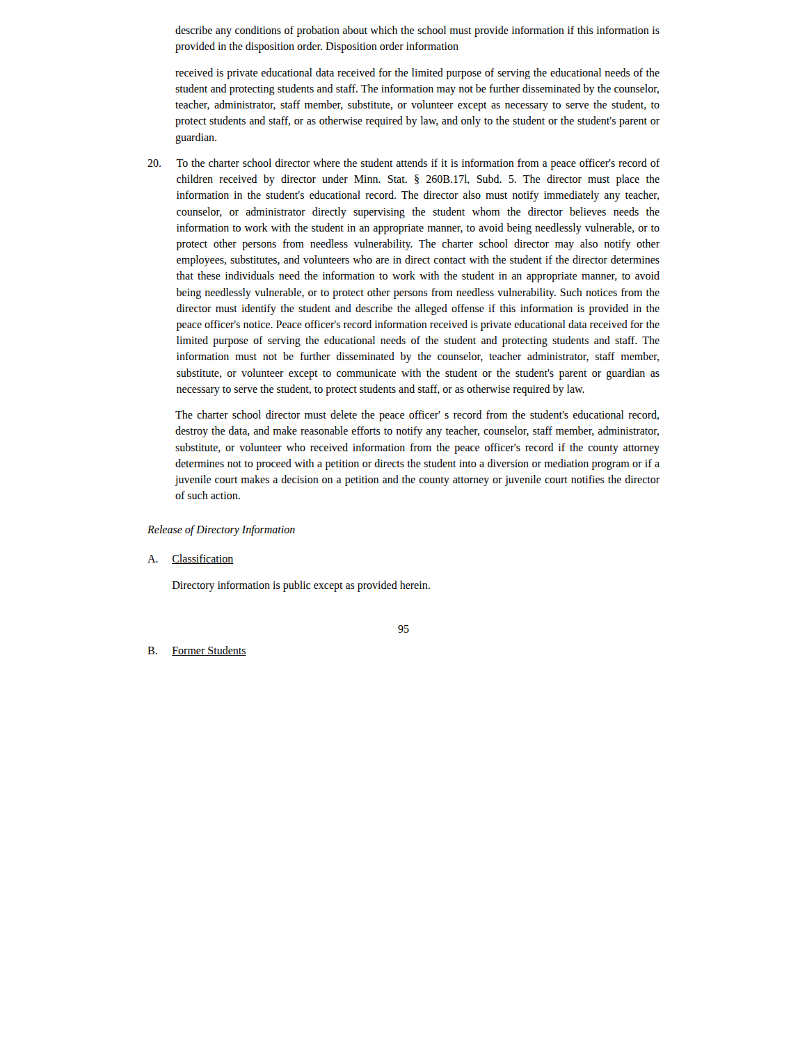describe any conditions of probation about which the school must provide information if this information is provided in the disposition order. Disposition order information
received is private educational data received for the limited purpose of serving the educational needs of the student and protecting students and staff. The information may not be further disseminated by the counselor, teacher, administrator, staff member, substitute, or volunteer except as necessary to serve the student, to protect students and staff, or as otherwise required by law, and only to the student or the student's parent or guardian.
20. To the charter school director where the student attends if it is information from a peace officer's record of children received by director under Minn. Stat. § 260B.17l, Subd. 5. The director must place the information in the student's educational record. The director also must notify immediately any teacher, counselor, or administrator directly supervising the student whom the director believes needs the information to work with the student in an appropriate manner, to avoid being needlessly vulnerable, or to protect other persons from needless vulnerability. The charter school director may also notify other employees, substitutes, and volunteers who are in direct contact with the student if the director determines that these individuals need the information to work with the student in an appropriate manner, to avoid being needlessly vulnerable, or to protect other persons from needless vulnerability. Such notices from the director must identify the student and describe the alleged offense if this information is provided in the peace officer's notice. Peace officer's record information received is private educational data received for the limited purpose of serving the educational needs of the student and protecting students and staff. The information must not be further disseminated by the counselor, teacher administrator, staff member, substitute, or volunteer except to communicate with the student or the student's parent or guardian as necessary to serve the student, to protect students and staff, or as otherwise required by law.
The charter school director must delete the peace officer' s record from the student's educational record, destroy the data, and make reasonable efforts to notify any teacher, counselor, staff member, administrator, substitute, or volunteer who received information from the peace officer's record if the county attorney determines not to proceed with a petition or directs the student into a diversion or mediation program or if a juvenile court makes a decision on a petition and the county attorney or juvenile court notifies the director of such action.
Release of Directory Information
A. Classification
Directory information is public except as provided herein.
95
B. Former Students